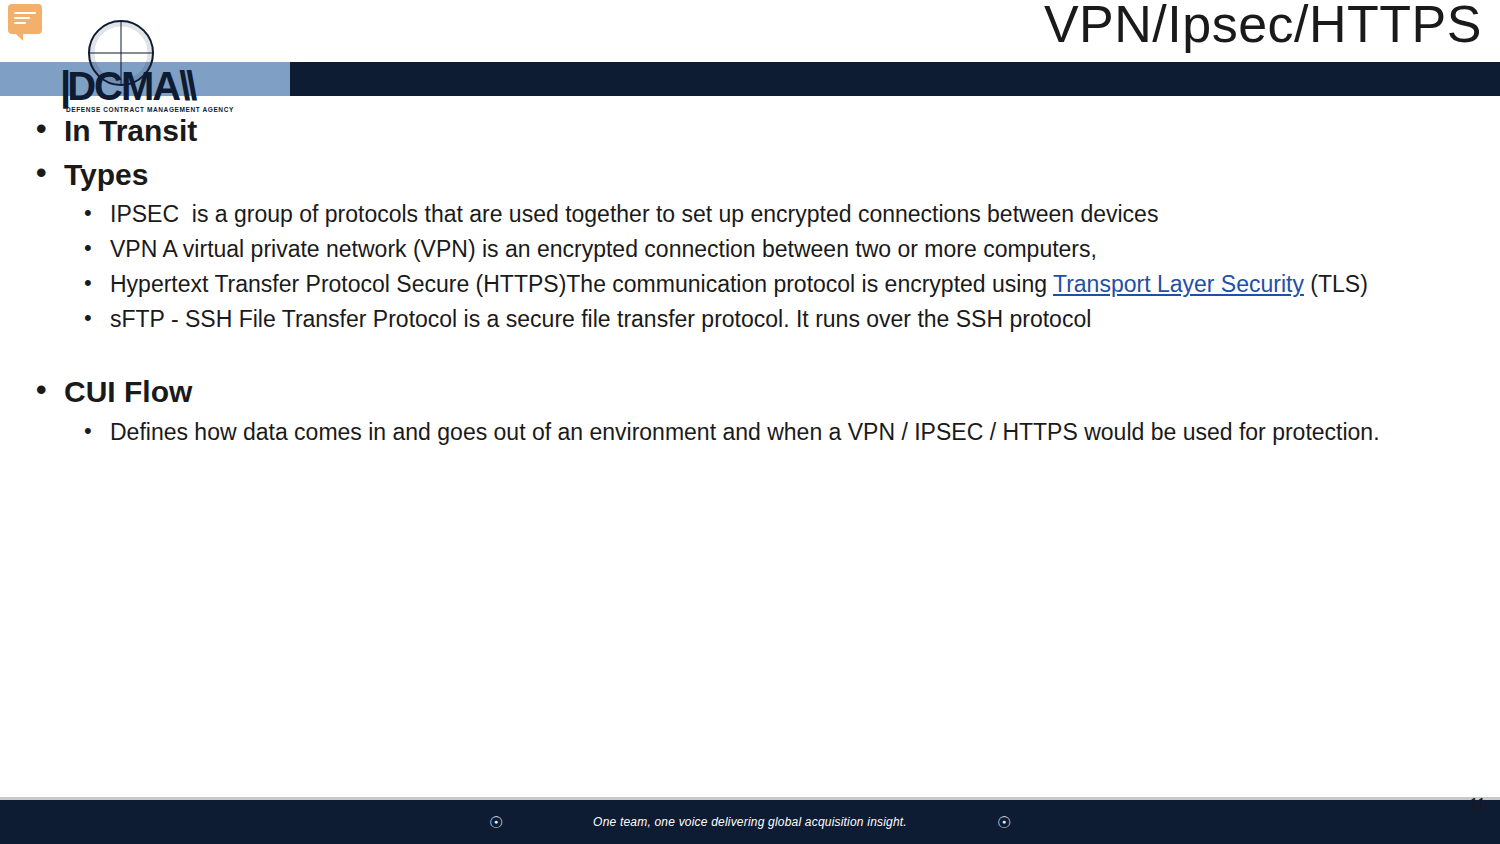VPN/Ipsec/HTTPS
|DCMA\\
DEFENSE CONTRACT MANAGEMENT AGENCY
In Transit
Types
IPSEC is a group of protocols that are used together to set up encrypted connections between devices
VPN A virtual private network (VPN) is an encrypted connection between two or more computers,
Hypertext Transfer Protocol Secure (HTTPS)The communication protocol is encrypted using Transport Layer Security (TLS)
sFTP - SSH File Transfer Protocol is a secure file transfer protocol. It runs over the SSH protocol
CUI Flow
Defines how data comes in and goes out of an environment and when a VPN / IPSEC / HTTPS would be used for protection.
☉ One team, one voice delivering global acquisition insight. ☉
11